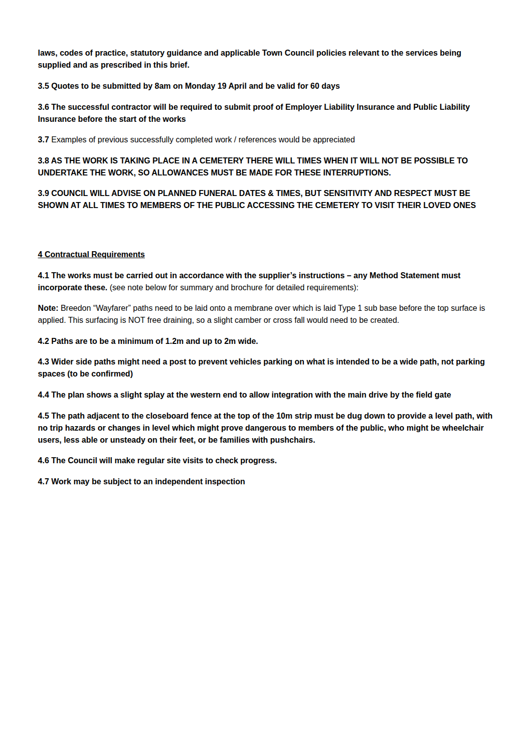laws, codes of practice, statutory guidance and applicable Town Council policies relevant to the services being supplied and as prescribed in this brief.
3.5 Quotes to be submitted by 8am on Monday 19 April and be valid for 60 days
3.6 The successful contractor will be required to submit proof of Employer Liability Insurance and Public Liability Insurance before the start of the works
3.7 Examples of previous successfully completed work / references would be appreciated
3.8 AS THE WORK IS TAKING PLACE IN A CEMETERY THERE WILL TIMES WHEN IT WILL NOT BE POSSIBLE TO UNDERTAKE THE WORK, SO ALLOWANCES MUST BE MADE FOR THESE INTERRUPTIONS.
3.9 COUNCIL WILL ADVISE ON PLANNED FUNERAL DATES & TIMES, BUT SENSITIVITY AND RESPECT MUST BE SHOWN AT ALL TIMES TO MEMBERS OF THE PUBLIC ACCESSING THE CEMETERY TO VISIT THEIR LOVED ONES
4 Contractual Requirements
4.1 The works must be carried out in accordance with the supplier’s instructions – any Method Statement must incorporate these. (see note below for summary and brochure for detailed requirements):
Note: Breedon “Wayfarer” paths need to be laid onto a membrane over which is laid Type 1 sub base before the top surface is applied. This surfacing is NOT free draining, so a slight camber or cross fall would need to be created.
4.2 Paths are to be a minimum of 1.2m and up to 2m wide.
4.3 Wider side paths might need a post to prevent vehicles parking on what is intended to be a wide path, not parking spaces (to be confirmed)
4.4 The plan shows a slight splay at the western end to allow integration with the main drive by the field gate
4.5 The path adjacent to the closeboard fence at the top of the 10m strip must be dug down to provide a level path, with no trip hazards or changes in level which might prove dangerous to members of the public, who might be wheelchair users, less able or unsteady on their feet, or be families with pushchairs.
4.6 The Council will make regular site visits to check progress.
4.7 Work may be subject to an independent inspection